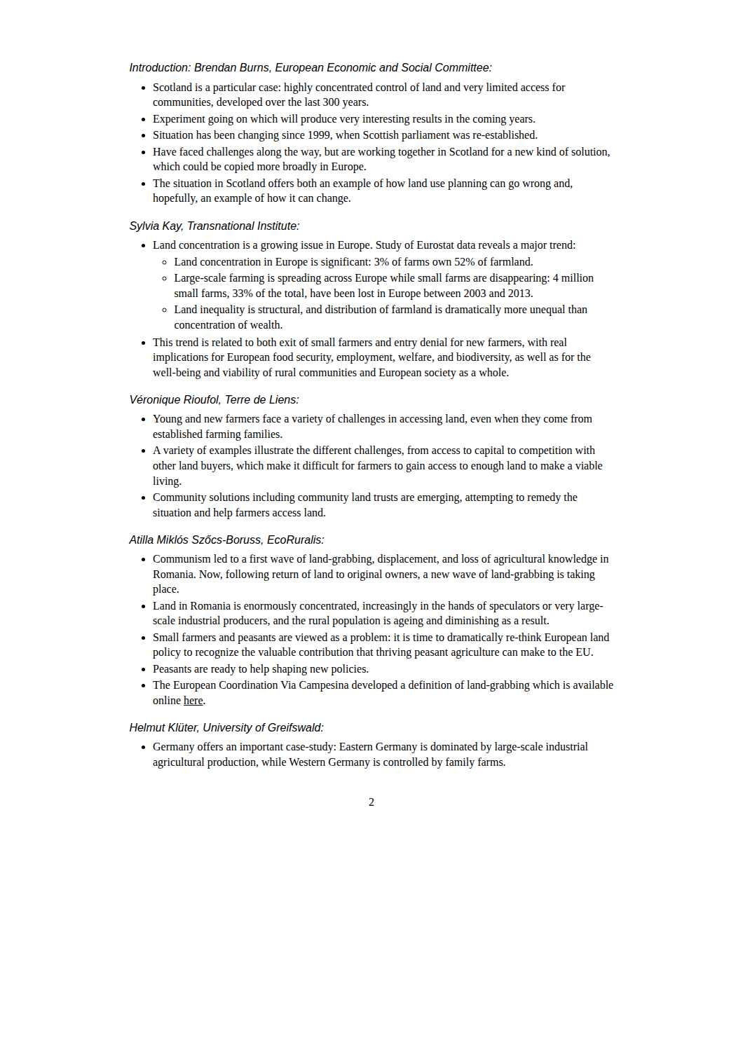Introduction: Brendan Burns, European Economic and Social Committee:
Scotland is a particular case: highly concentrated control of land and very limited access for communities, developed over the last 300 years.
Experiment going on which will produce very interesting results in the coming years.
Situation has been changing since 1999, when Scottish parliament was re-established.
Have faced challenges along the way, but are working together in Scotland for a new kind of solution, which could be copied more broadly in Europe.
The situation in Scotland offers both an example of how land use planning can go wrong and, hopefully, an example of how it can change.
Sylvia Kay, Transnational Institute:
Land concentration is a growing issue in Europe. Study of Eurostat data reveals a major trend:
Land concentration in Europe is significant: 3% of farms own 52% of farmland.
Large-scale farming is spreading across Europe while small farms are disappearing: 4 million small farms, 33% of the total, have been lost in Europe between 2003 and 2013.
Land inequality is structural, and distribution of farmland is dramatically more unequal than concentration of wealth.
This trend is related to both exit of small farmers and entry denial for new farmers, with real implications for European food security, employment, welfare, and biodiversity, as well as for the well-being and viability of rural communities and European society as a whole.
Véronique Rioufol, Terre de Liens:
Young and new farmers face a variety of challenges in accessing land, even when they come from established farming families.
A variety of examples illustrate the different challenges, from access to capital to competition with other land buyers, which make it difficult for farmers to gain access to enough land to make a viable living.
Community solutions including community land trusts are emerging, attempting to remedy the situation and help farmers access land.
Atilla Miklós Szőcs-Boruss, EcoRuralis:
Communism led to a first wave of land-grabbing, displacement, and loss of agricultural knowledge in Romania. Now, following return of land to original owners, a new wave of land-grabbing is taking place.
Land in Romania is enormously concentrated, increasingly in the hands of speculators or very large-scale industrial producers, and the rural population is ageing and diminishing as a result.
Small farmers and peasants are viewed as a problem: it is time to dramatically re-think European land policy to recognize the valuable contribution that thriving peasant agriculture can make to the EU.
Peasants are ready to help shaping new policies.
The European Coordination Via Campesina developed a definition of land-grabbing which is available online here.
Helmut Klüter, University of Greifswald:
Germany offers an important case-study: Eastern Germany is dominated by large-scale industrial agricultural production, while Western Germany is controlled by family farms.
2